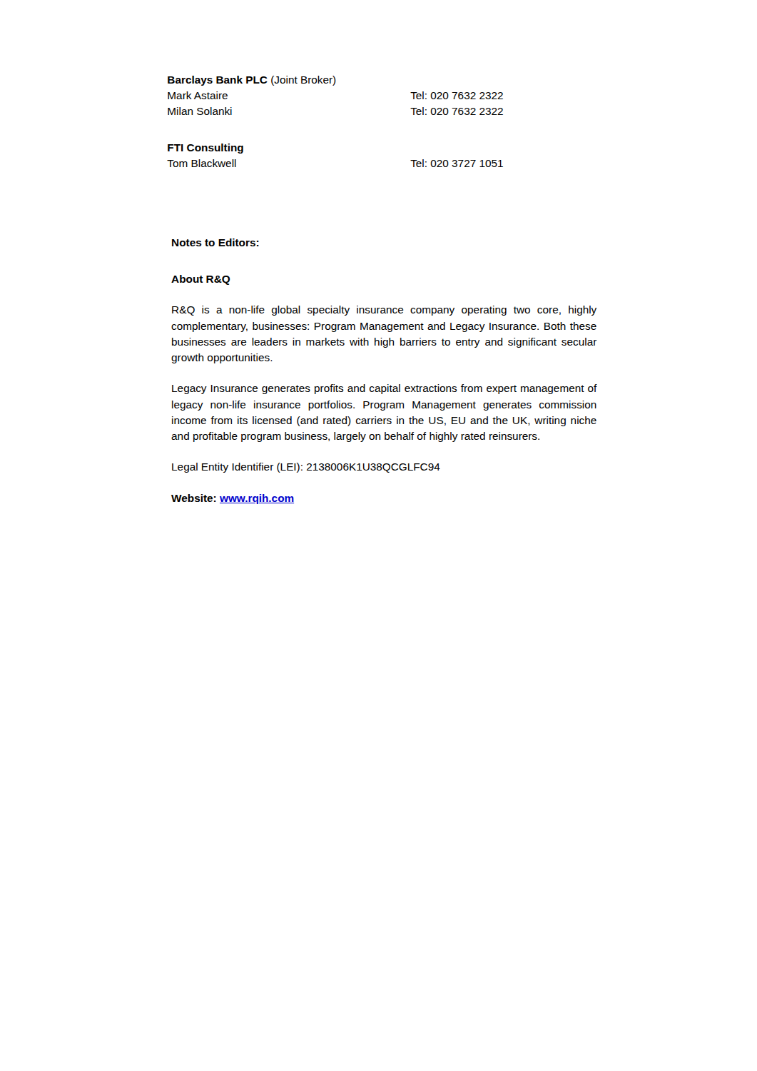Barclays Bank PLC (Joint Broker)
Mark Astaire
Tel: 020 7632 2322
Milan Solanki
Tel: 020 7632 2322
FTI Consulting
Tom Blackwell
Tel: 020 3727 1051
Notes to Editors:
About R&Q
R&Q is a non-life global specialty insurance company operating two core, highly complementary, businesses: Program Management and Legacy Insurance. Both these businesses are leaders in markets with high barriers to entry and significant secular growth opportunities.
Legacy Insurance generates profits and capital extractions from expert management of legacy non-life insurance portfolios. Program Management generates commission income from its licensed (and rated) carriers in the US, EU and the UK, writing niche and profitable program business, largely on behalf of highly rated reinsurers.
Legal Entity Identifier (LEI): 2138006K1U38QCGLFC94
Website: www.rqih.com